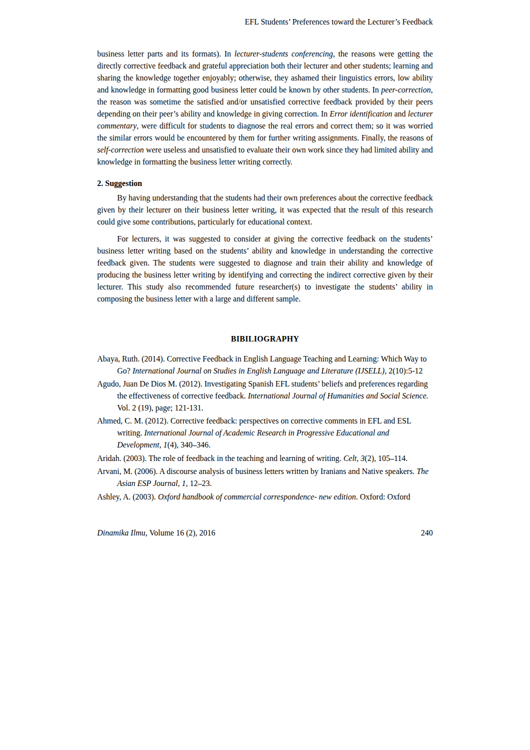EFL Students’ Preferences toward the Lecturer’s Feedback
business letter parts and its formats). In lecturer-students conferencing, the reasons were getting the directly corrective feedback and grateful appreciation both their lecturer and other students; learning and sharing the knowledge together enjoyably; otherwise, they ashamed their linguistics errors, low ability and knowledge in formatting good business letter could be known by other students. In peer-correction, the reason was sometime the satisfied and/or unsatisfied corrective feedback provided by their peers depending on their peer’s ability and knowledge in giving correction. In Error identification and lecturer commentary, were difficult for students to diagnose the real errors and correct them; so it was worried the similar errors would be encountered by them for further writing assignments. Finally, the reasons of self-correction were useless and unsatisfied to evaluate their own work since they had limited ability and knowledge in formatting the business letter writing correctly.
2. Suggestion
By having understanding that the students had their own preferences about the corrective feedback given by their lecturer on their business letter writing, it was expected that the result of this research could give some contributions, particularly for educational context.
For lecturers, it was suggested to consider at giving the corrective feedback on the students’ business letter writing based on the students’ ability and knowledge in understanding the corrective feedback given. The students were suggested to diagnose and train their ability and knowledge of producing the business letter writing by identifying and correcting the indirect corrective given by their lecturer. This study also recommended future researcher(s) to investigate the students’ ability in composing the business letter with a large and different sample.
BIBILIOGRAPHY
Abaya, Ruth. (2014). Corrective Feedback in English Language Teaching and Learning: Which Way to Go? International Journal on Studies in English Language and Literature (IJSELL), 2(10):5-12
Agudo, Juan De Dios M. (2012). Investigating Spanish EFL students’ beliefs and preferences regarding the effectiveness of corrective feedback. International Journal of Humanities and Social Science. Vol. 2 (19), page; 121-131.
Ahmed, C. M. (2012). Corrective feedback: perspectives on corrective comments in EFL and ESL writing. International Journal of Academic Research in Progressive Educational and Development, 1(4), 340–346.
Aridah. (2003). The role of feedback in the teaching and learning of writing. Celt, 3(2), 105–114.
Arvani, M. (2006). A discourse analysis of business letters written by Iranians and Native speakers. The Asian ESP Journal, 1, 12–23.
Ashley, A. (2003). Oxford handbook of commercial correspondence- new edition. Oxford: Oxford
Dinamika Ilmu, Volume 16 (2), 2016 240